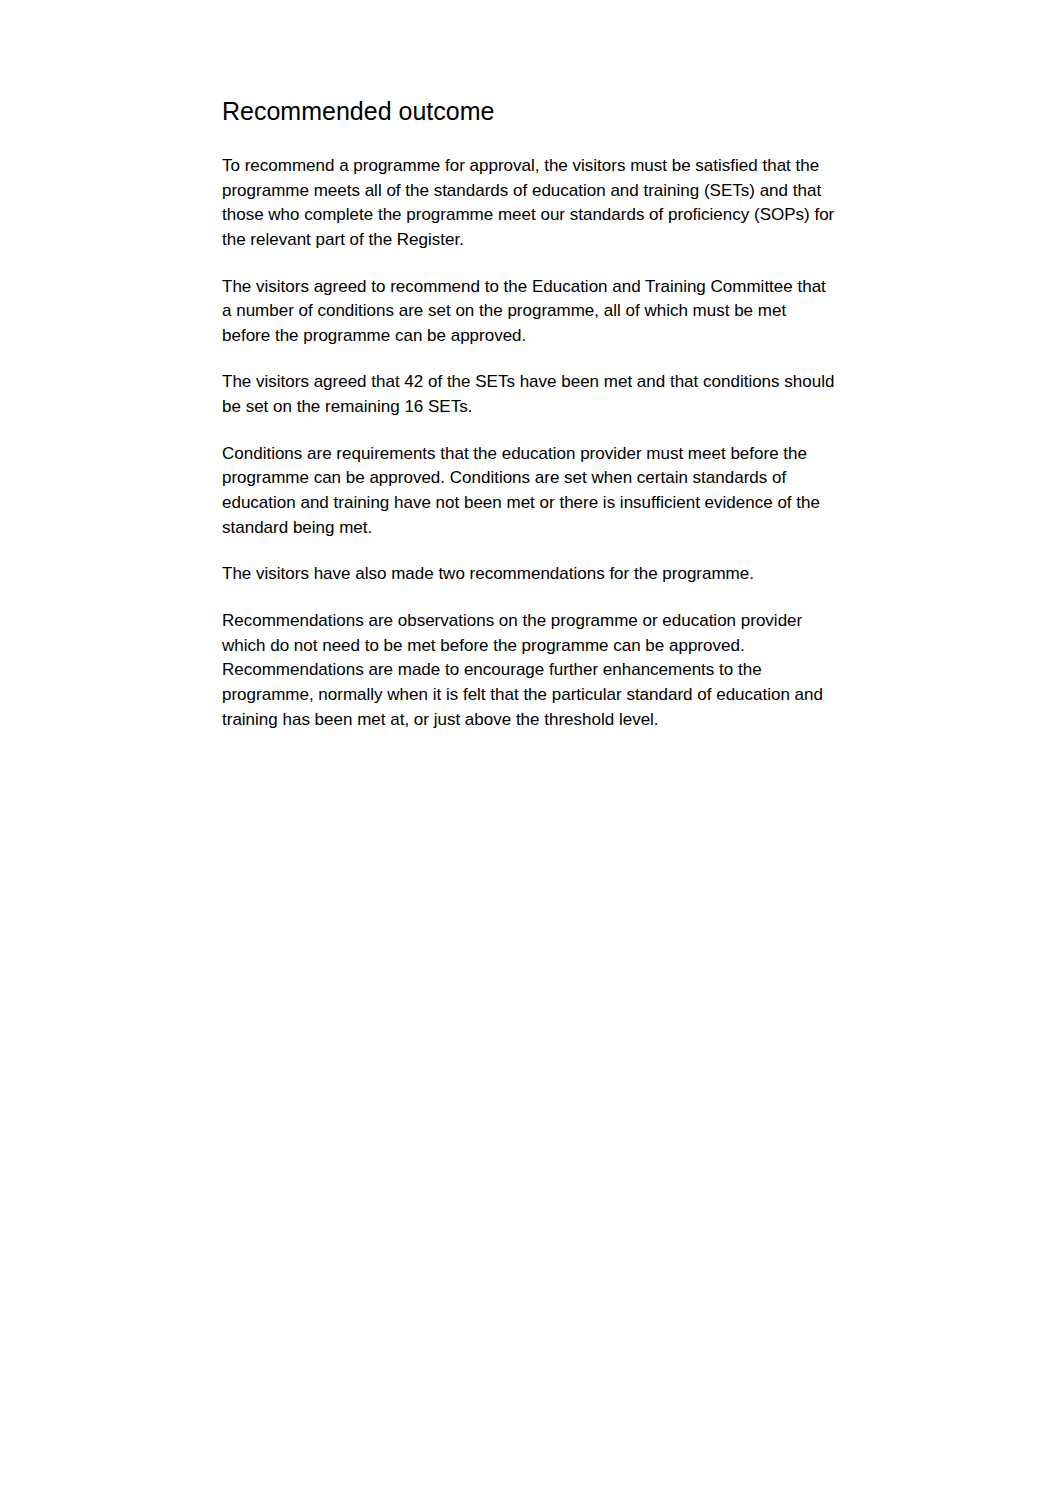Recommended outcome
To recommend a programme for approval, the visitors must be satisfied that the programme meets all of the standards of education and training (SETs) and that those who complete the programme meet our standards of proficiency (SOPs) for the relevant part of the Register.
The visitors agreed to recommend to the Education and Training Committee that a number of conditions are set on the programme, all of which must be met before the programme can be approved.
The visitors agreed that 42 of the SETs have been met and that conditions should be set on the remaining 16 SETs.
Conditions are requirements that the education provider must meet before the programme can be approved. Conditions are set when certain standards of education and training have not been met or there is insufficient evidence of the standard being met.
The visitors have also made two recommendations for the programme.
Recommendations are observations on the programme or education provider which do not need to be met before the programme can be approved. Recommendations are made to encourage further enhancements to the programme, normally when it is felt that the particular standard of education and training has been met at, or just above the threshold level.